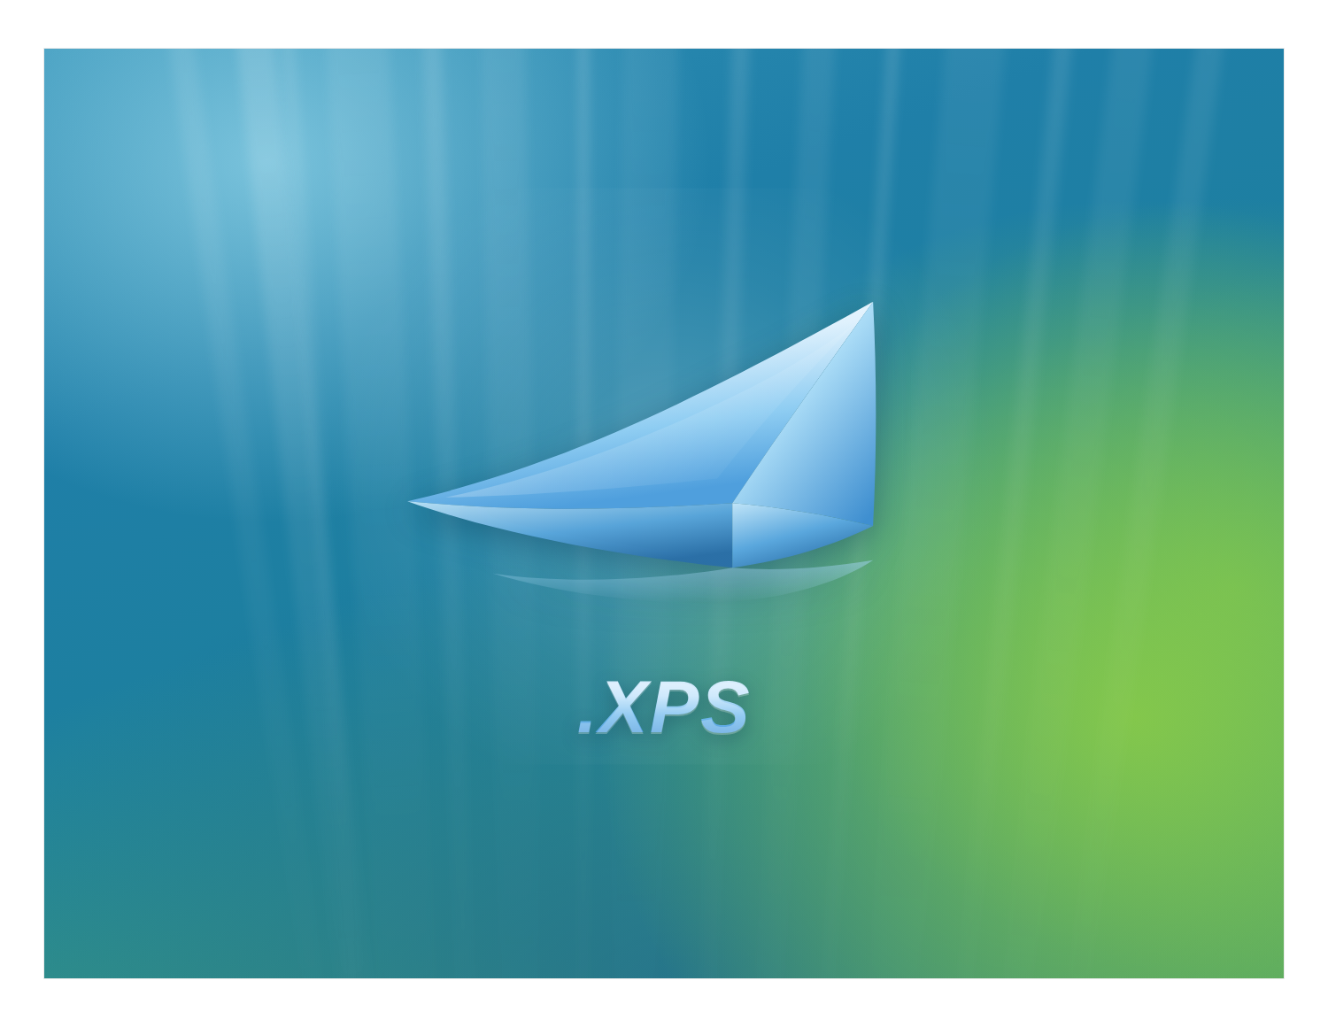.XPS